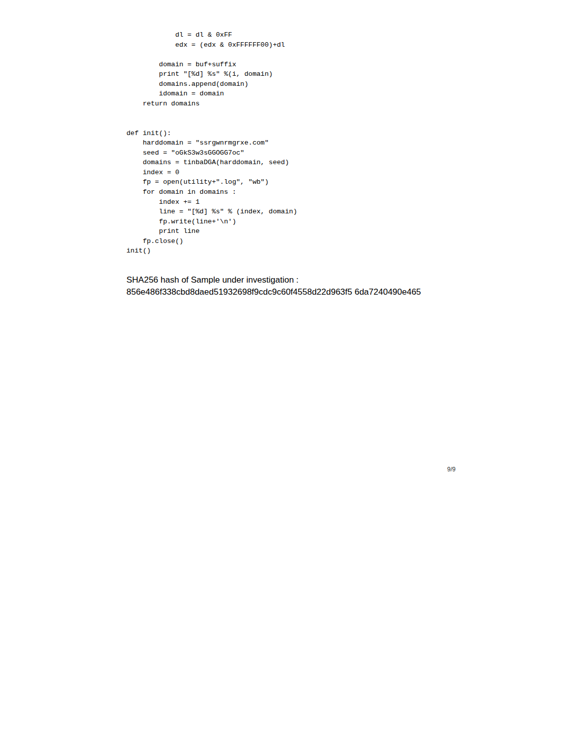dl = dl & 0xFF
            edx = (edx & 0xFFFFFF00)+dl

        domain = buf+suffix
        print "[%d] %s" %(i, domain)
        domains.append(domain)
        idomain = domain
    return domains


def init():
    harddomain = "ssrgwnrmgrxe.com"
    seed = "oGkS3w3sGGOGG7oc"
    domains = tinbaDGA(harddomain, seed)
    index = 0
    fp = open(utility+".log", "wb")
    for domain in domains :
        index += 1
        line = "[%d] %s" % (index, domain)
        fp.write(line+'\n')
        print line
    fp.close()
init()
SHA256 hash of Sample under investigation :
856e486f338cbd8daed51932698f9cdc9c60f4558d22d963f5 6da7240490e465
9/9